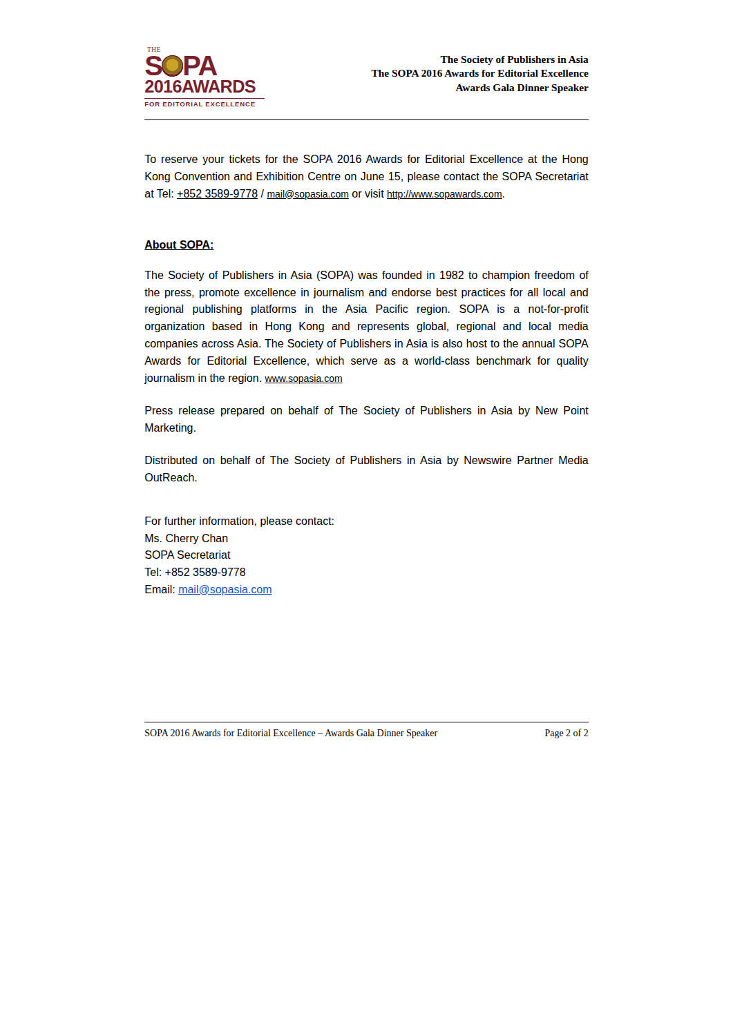THE
S PA
2016 AWARDS
FOR EDITORIAL EXCELLENCE
The Society of Publishers in Asia
The SOPA 2016 Awards for Editorial Excellence
Awards Gala Dinner Speaker
To reserve your tickets for the SOPA 2016 Awards for Editorial Excellence at the Hong Kong Convention and Exhibition Centre on June 15, please contact the SOPA Secretariat at Tel: +852 3589-9778 / mail@sopasia.com or visit http://www.sopawards.com.
About SOPA:
The Society of Publishers in Asia (SOPA) was founded in 1982 to champion freedom of the press, promote excellence in journalism and endorse best practices for all local and regional publishing platforms in the Asia Pacific region. SOPA is a not-for-profit organization based in Hong Kong and represents global, regional and local media companies across Asia. The Society of Publishers in Asia is also host to the annual SOPA Awards for Editorial Excellence, which serve as a world-class benchmark for quality journalism in the region. www.sopasia.com
Press release prepared on behalf of The Society of Publishers in Asia by New Point Marketing.
Distributed on behalf of The Society of Publishers in Asia by Newswire Partner Media OutReach.
For further information, please contact:
Ms. Cherry Chan
SOPA Secretariat
Tel: +852 3589-9778
Email: mail@sopasia.com
SOPA 2016 Awards for Editorial Excellence – Awards Gala Dinner Speaker Page 2 of 2